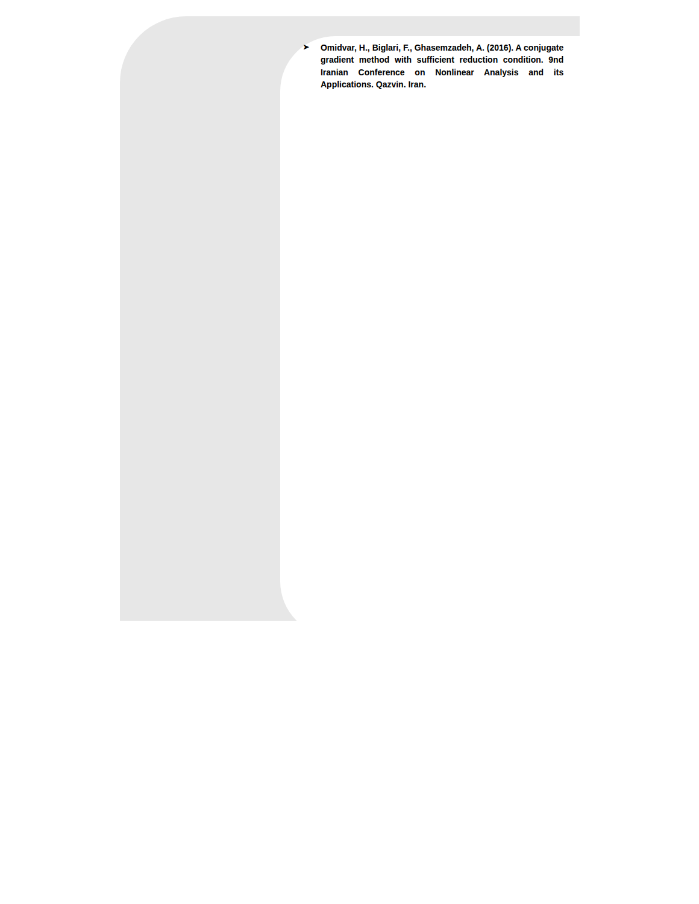Omidvar, H., Biglari, F., Ghasemzadeh, A. (2016). A conjugate gradient method with sufficient reduction condition. 9nd Iranian Conference on Nonlinear Analysis and its Applications. Qazvin. Iran.